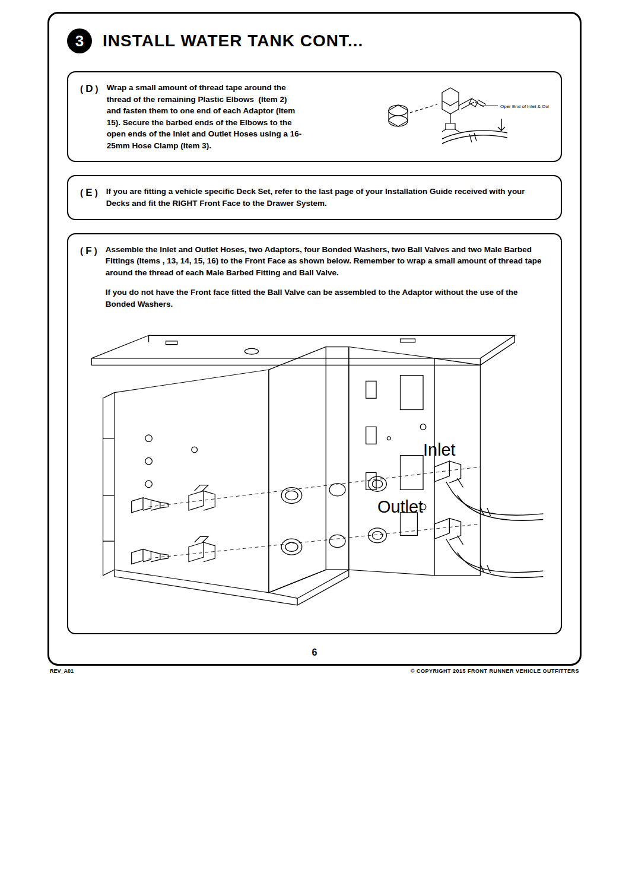3
INSTALL WATER TANK CONT...
( D )
Wrap a small amount of thread tape around the thread of the remaining Plastic Elbows (Item 2) and fasten them to one end of each Adaptor (Item 15). Secure the barbed ends of the Elbows to the open ends of the Inlet and Outlet Hoses using a 16-25mm Hose Clamp (Item 3).
Oper End of Inlet & Outlet Hose
( E )
If you are fitting a vehicle specific Deck Set, refer to the last page of your Installation Guide received with your Decks and fit the RIGHT Front Face to the Drawer System.
( F )
Assemble the Inlet and Outlet Hoses, two Adaptors, four Bonded Washers, two Ball Valves and two Male Barbed Fittings (Items , 13, 14, 15, 16) to the Front Face as shown below. Remember to wrap a small amount of thread tape around the thread of each Male Barbed Fitting and Ball Valve.
If you do not have the Front face fitted the Ball Valve can be assembled to the Adaptor without the use of the Bonded Washers.
Inlet Outlet
6
REV_A01
© COPYRIGHT 2015 FRONT RUNNER VEHICLE OUTFITTERS